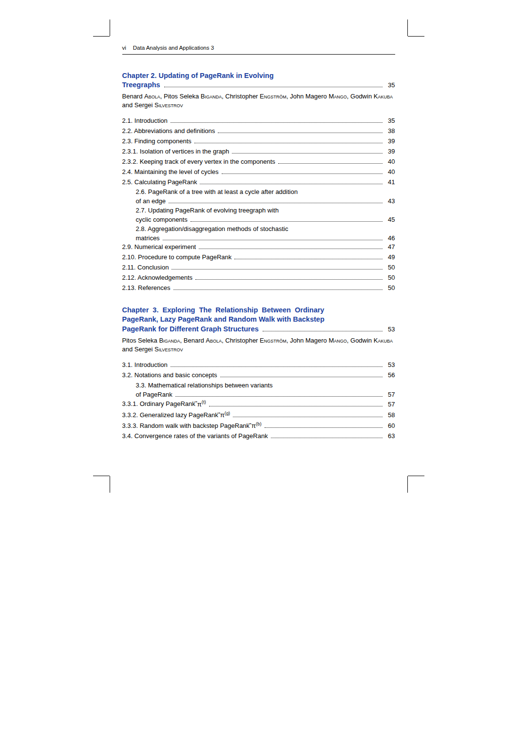vi Data Analysis and Applications 3
Chapter 2. Updating of PageRank in Evolving
Treegraphs 35
Benard Abola, Pitos Seleka Biganda, Christopher Engström, John Magero Mango, Godwin Kakuba and Sergei Silvestrov
2.1. Introduction 35
2.2. Abbreviations and definitions 38
2.3. Finding components 39
2.3.1. Isolation of vertices in the graph 39
2.3.2. Keeping track of every vertex in the components 40
2.4. Maintaining the level of cycles 40
2.5. Calculating PageRank 41
2.6. PageRank of a tree with at least a cycle after addition of an edge 43
2.7. Updating PageRank of evolving treegraph with cyclic components 45
2.8. Aggregation/disaggregation methods of stochastic matrices 46
2.9. Numerical experiment 47
2.10. Procedure to compute PageRank 49
2.11. Conclusion 50
2.12. Acknowledgements 50
2.13. References 50
Chapter 3. Exploring The Relationship Between Ordinary
PageRank, Lazy PageRank and Random Walk with Backstep
PageRank for Different Graph Structures 53
Pitos Seleka Biganda, Benard Abola, Christopher Engström, John Magero Mango, Godwin Kakuba and Sergei Silvestrov
3.1. Introduction 53
3.2. Notations and basic concepts 56
3.3. Mathematical relationships between variants of PageRank 57
3.3.1. Ordinary PageRank ⃗π(t) 57
3.3.2. Generalized lazy PageRank ⃗π(g) 58
3.3.3. Random walk with backstep PageRank ⃗π(b) 60
3.4. Convergence rates of the variants of PageRank 63